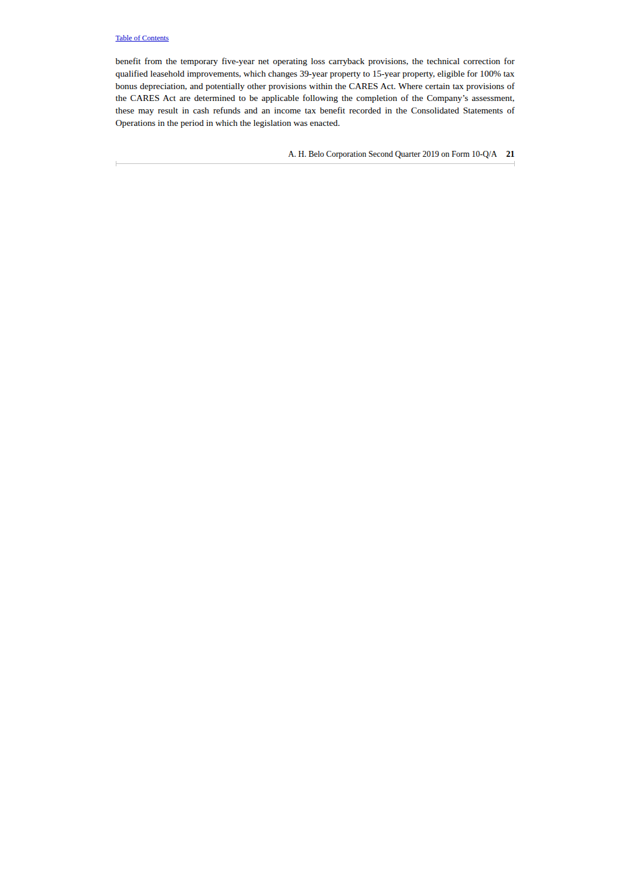Table of Contents
benefit from the temporary five-year net operating loss carryback provisions, the technical correction for qualified leasehold improvements, which changes 39-year property to 15-year property, eligible for 100% tax bonus depreciation, and potentially other provisions within the CARES Act. Where certain tax provisions of the CARES Act are determined to be applicable following the completion of the Company’s assessment, these may result in cash refunds and an income tax benefit recorded in the Consolidated Statements of Operations in the period in which the legislation was enacted.
A. H. Belo Corporation Second Quarter 2019 on Form 10-Q/A21